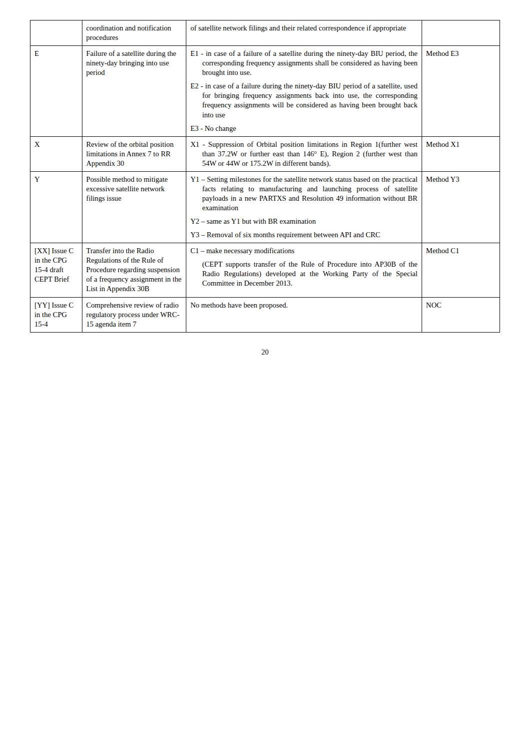| | coordination and notification procedures | of satellite network filings and their related correspondence if appropriate | |
| E | Failure of a satellite during the ninety-day bringing into use period | E1 - in case of a failure of a satellite during the ninety-day BIU period, the corresponding frequency assignments shall be considered as having been brought into use. E2 - in case of a failure during the ninety-day BIU period of a satellite, used for bringing frequency assignments back into use, the corresponding frequency assignments will be considered as having been brought back into use E3 - No change | Method E3 |
| X | Review of the orbital position limitations in Annex 7 to RR Appendix 30 | X1 - Suppression of Orbital position limitations in Region 1(further west than 37.2W or further east than 146° E), Region 2 (further west than 54W or 44W or 175.2W in different bands). | Method X1 |
| Y | Possible method to mitigate excessive satellite network filings issue | Y1 – Setting milestones for the satellite network status based on the practical facts relating to manufacturing and launching process of satellite payloads in a new PARTXS and Resolution 49 information without BR examination Y2 – same as Y1 but with BR examination Y3 – Removal of six months requirement between API and CRC | Method Y3 |
| [XX] Issue C in the CPG 15-4 draft CEPT Brief | Transfer into the Radio Regulations of the Rule of Procedure regarding suspension of a frequency assignment in the List in Appendix 30B | C1 – make necessary modifications (CEPT supports transfer of the Rule of Procedure into AP30B of the Radio Regulations) developed at the Working Party of the Special Committee in December 2013. | Method C1 |
| [YY] Issue C in the CPG 15-4 | Comprehensive review of radio regulatory process under WRC-15 agenda item 7 | No methods have been proposed. | NOC |
20